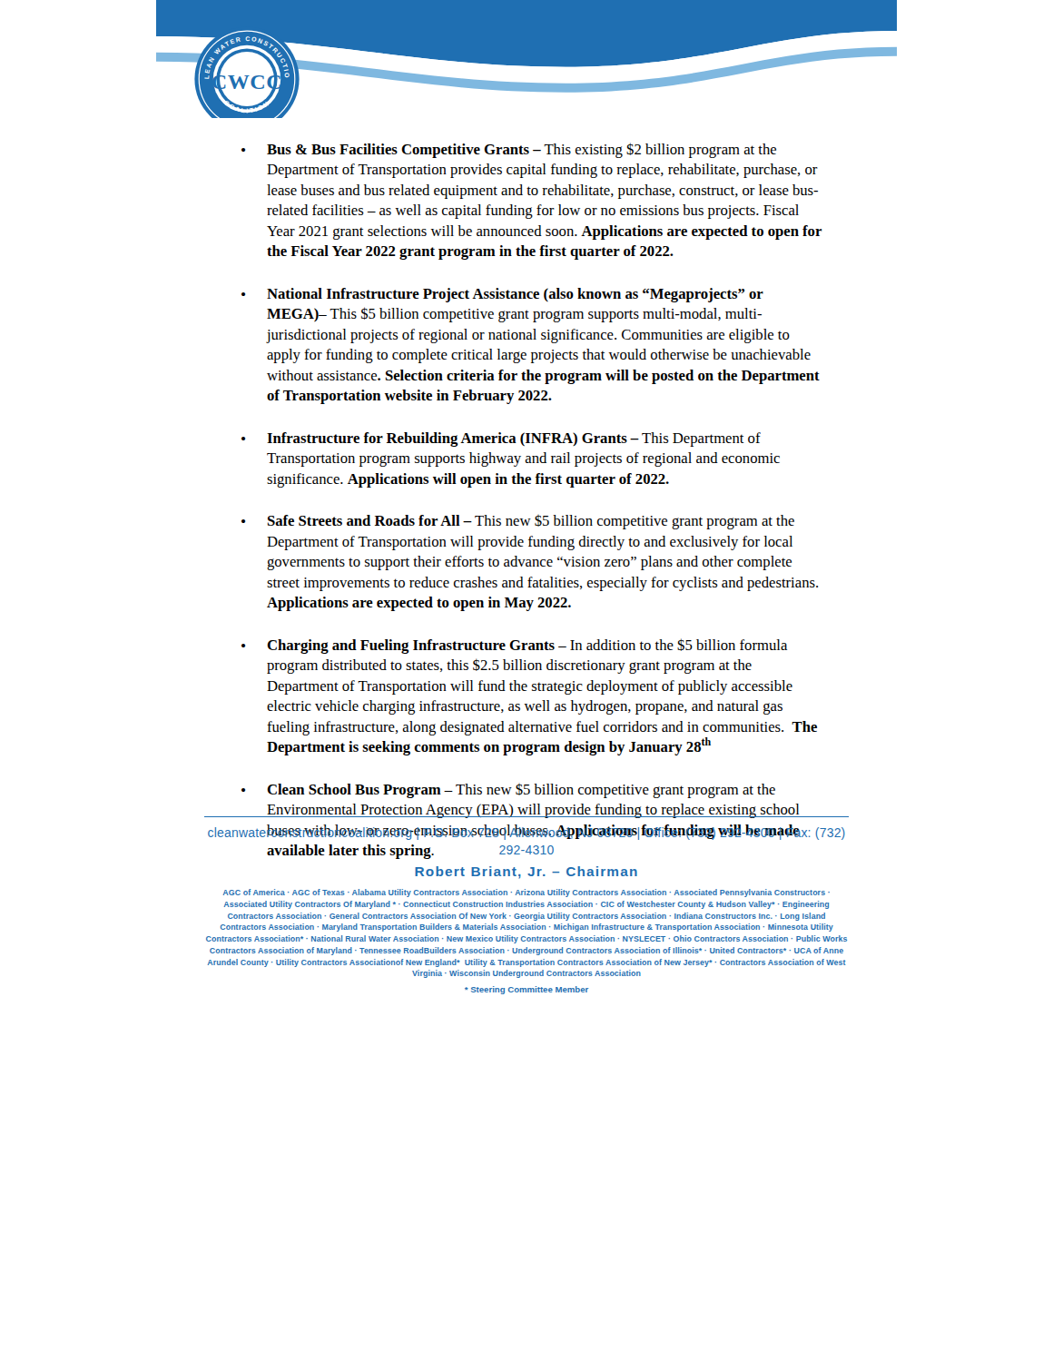CWCC CLEAN WATER CONSTRUCTION COALITION
Bus & Bus Facilities Competitive Grants – This existing $2 billion program at the Department of Transportation provides capital funding to replace, rehabilitate, purchase, or lease buses and bus related equipment and to rehabilitate, purchase, construct, or lease bus-related facilities – as well as capital funding for low or no emissions bus projects. Fiscal Year 2021 grant selections will be announced soon. Applications are expected to open for the Fiscal Year 2022 grant program in the first quarter of 2022.
National Infrastructure Project Assistance (also known as “Megaprojects” or MEGA)– This $5 billion competitive grant program supports multi-modal, multi-jurisdictional projects of regional or national significance. Communities are eligible to apply for funding to complete critical large projects that would otherwise be unachievable without assistance. Selection criteria for the program will be posted on the Department of Transportation website in February 2022.
Infrastructure for Rebuilding America (INFRA) Grants – This Department of Transportation program supports highway and rail projects of regional and economic significance. Applications will open in the first quarter of 2022.
Safe Streets and Roads for All – This new $5 billion competitive grant program at the Department of Transportation will provide funding directly to and exclusively for local governments to support their efforts to advance “vision zero” plans and other complete street improvements to reduce crashes and fatalities, especially for cyclists and pedestrians. Applications are expected to open in May 2022.
Charging and Fueling Infrastructure Grants – In addition to the $5 billion formula program distributed to states, this $2.5 billion discretionary grant program at the Department of Transportation will fund the strategic deployment of publicly accessible electric vehicle charging infrastructure, as well as hydrogen, propane, and natural gas fueling infrastructure, along designated alternative fuel corridors and in communities. The Department is seeking comments on program design by January 28th
Clean School Bus Program – This new $5 billion competitive grant program at the Environmental Protection Agency (EPA) will provide funding to replace existing school buses with low- or zero-emission school buses. Applications for funding will be made available later this spring.
cleanwaterconstructioncoalition.org | P.O. Box 728 | Allenwood, NJ 08720 | Office: (732) 292-4300 | Fax: (732) 292-4310
Robert Briant, Jr. – Chairman
AGC of America · AGC of Texas · Alabama Utility Contractors Association · Arizona Utility Contractors Association · Associated Pennsylvania Constructors · Associated Utility Contractors Of Maryland * · Connecticut Construction Industries Association · CIC of Westchester County & Hudson Valley* · Engineering Contractors Association · General Contractors Association Of New York · Georgia Utility Contractors Association · Indiana Constructors Inc. · Long Island Contractors Association · Maryland Transportation Builders & Materials Association · Michigan Infrastructure & Transportation Association · Minnesota Utility Contractors Association* · National Rural Water Association · New Mexico Utility Contractors Association · NYSLECET · Ohio Contractors Association · Public Works Contractors Association of Maryland · Tennessee RoadBuilders Association · Underground Contractors Association of Illinois* · United Contractors* · UCA of Anne Arundel County · Utility Contractors Associationof New England* Utility & Transportation Contractors Association of New Jersey* · Contractors Association of West Virginia · Wisconsin Underground Contractors Association
* Steering Committee Member